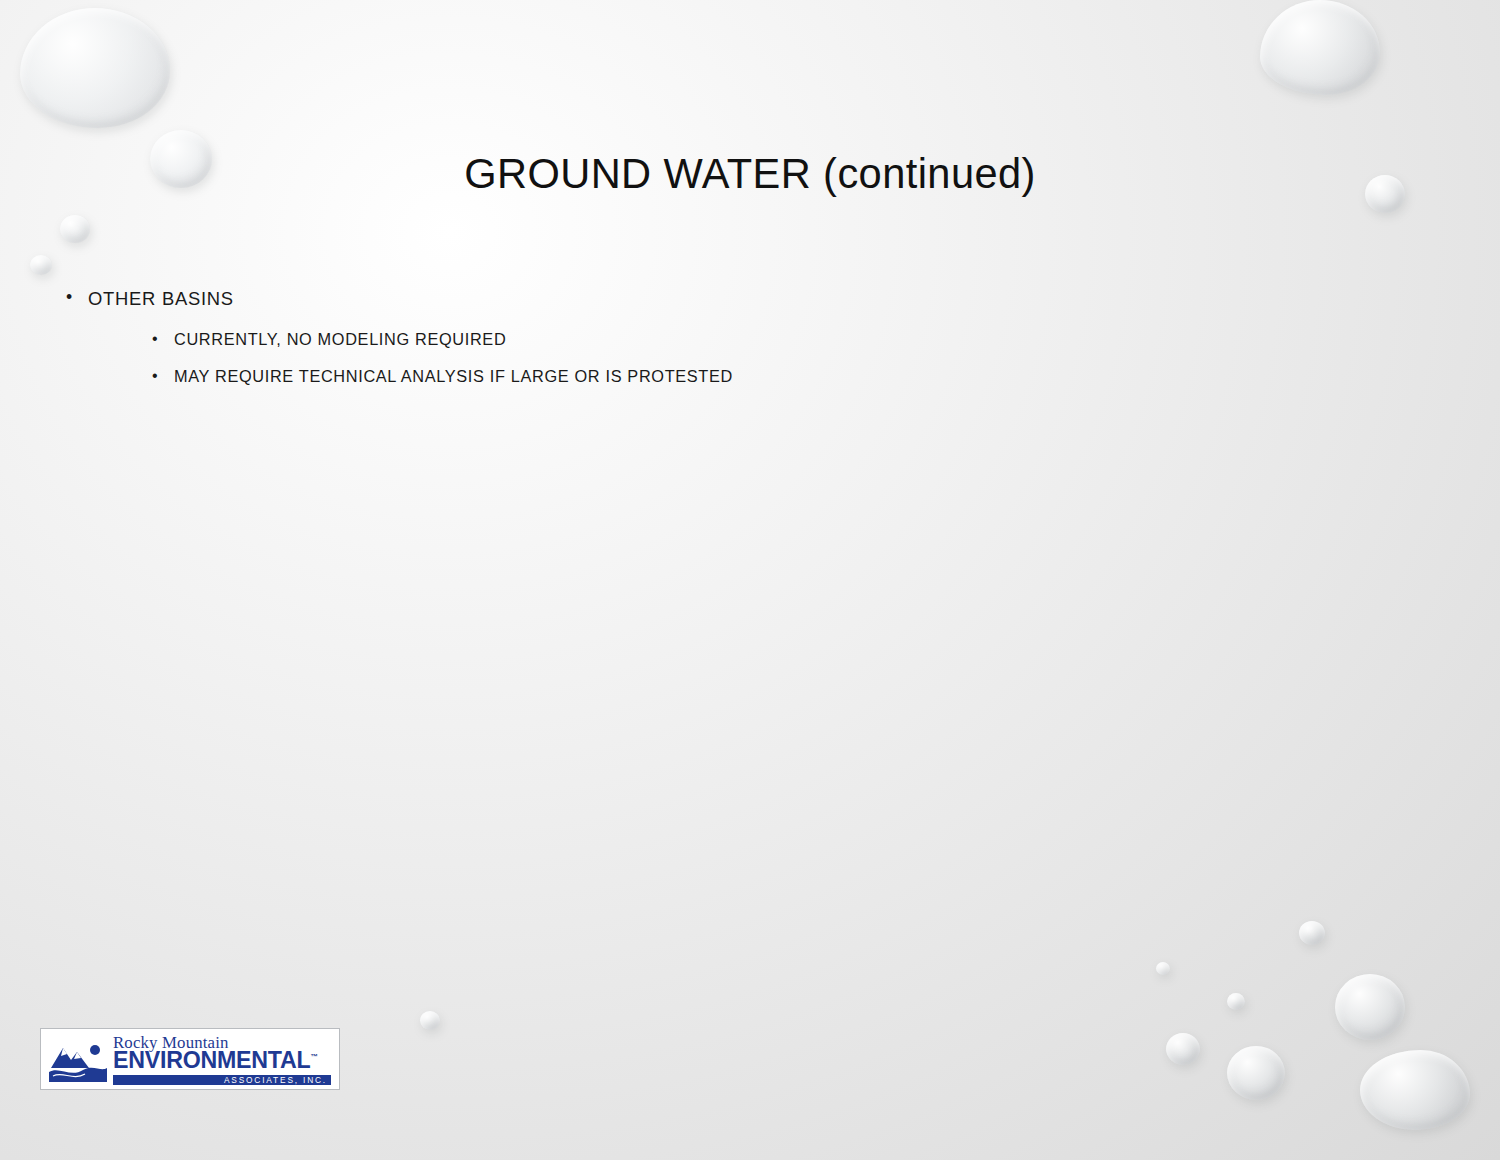GROUND WATER (continued)
OTHER BASINS
CURRENTLY, NO MODELING REQUIRED
MAY REQUIRE TECHNICAL ANALYSIS IF LARGE OR IS PROTESTED
Rocky Mountain
ENVIRONMENTAL™
ASSOCIATES, INC.